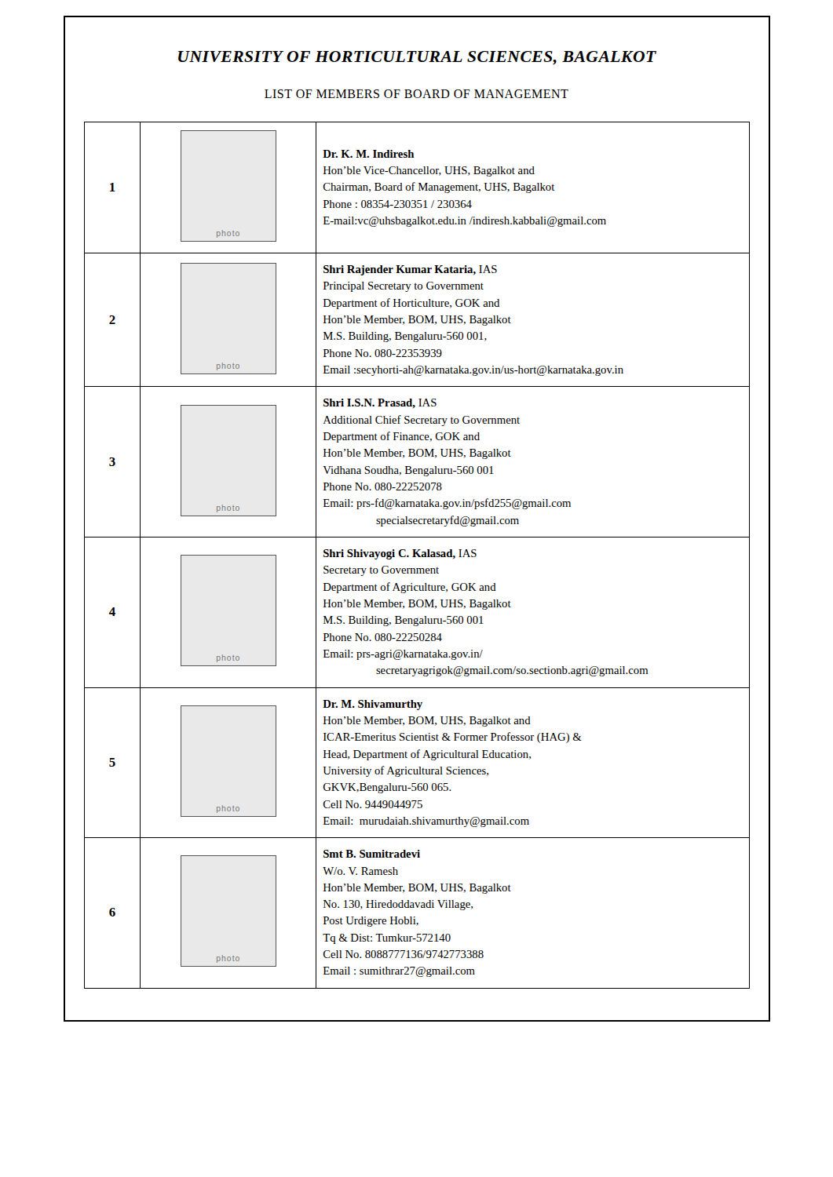UNIVERSITY OF HORTICULTURAL SCIENCES, BAGALKOT
LIST OF MEMBERS OF BOARD OF MANAGEMENT
| 1 | | Dr. K. M. Indiresh Hon’ble Vice-Chancellor, UHS, Bagalkot and Chairman, Board of Management, UHS, Bagalkot Phone : 08354-230351 / 230364 E-mail:vc@uhsbagalkot.edu.in /indiresh.kabbali@gmail.com |
| 2 | | Shri Rajender Kumar Kataria, IAS Principal Secretary to Government Department of Horticulture, GOK and Hon’ble Member, BOM, UHS, Bagalkot M.S. Building, Bengaluru-560 001, Phone No. 080-22353939 Email :secyhorti-ah@karnataka.gov.in/us-hort@karnataka.gov.in |
| 3 | | Shri I.S.N. Prasad, IAS Additional Chief Secretary to Government Department of Finance, GOK and Hon’ble Member, BOM, UHS, Bagalkot Vidhana Soudha, Bengaluru-560 001 Phone No. 080-22252078 Email: prs-fd@karnataka.gov.in/psfd255@gmail.com specialsecretaryfd@gmail.com |
| 4 | | Shri Shivayogi C. Kalasad, IAS Secretary to Government Department of Agriculture, GOK and Hon’ble Member, BOM, UHS, Bagalkot M.S. Building, Bengaluru-560 001 Phone No. 080-22250284 Email: prs-agri@karnataka.gov.in/ secretaryagrigok@gmail.com/so.sectionb.agri@gmail.com |
| 5 | | Dr. M. Shivamurthy Hon’ble Member, BOM, UHS, Bagalkot and ICAR-Emeritus Scientist & Former Professor (HAG) & Head, Department of Agricultural Education, University of Agricultural Sciences, GKVK,Bengaluru-560 065. Cell No. 9449044975 Email: murudaiah.shivamurthy@gmail.com |
| 6 | | Smt B. Sumitradevi W/o. V. Ramesh Hon’ble Member, BOM, UHS, Bagalkot No. 130, Hiredoddavadi Village, Post Urdigere Hobli, Tq & Dist: Tumkur-572140 Cell No. 8088777136/9742773388 Email : sumithrar27@gmail.com |